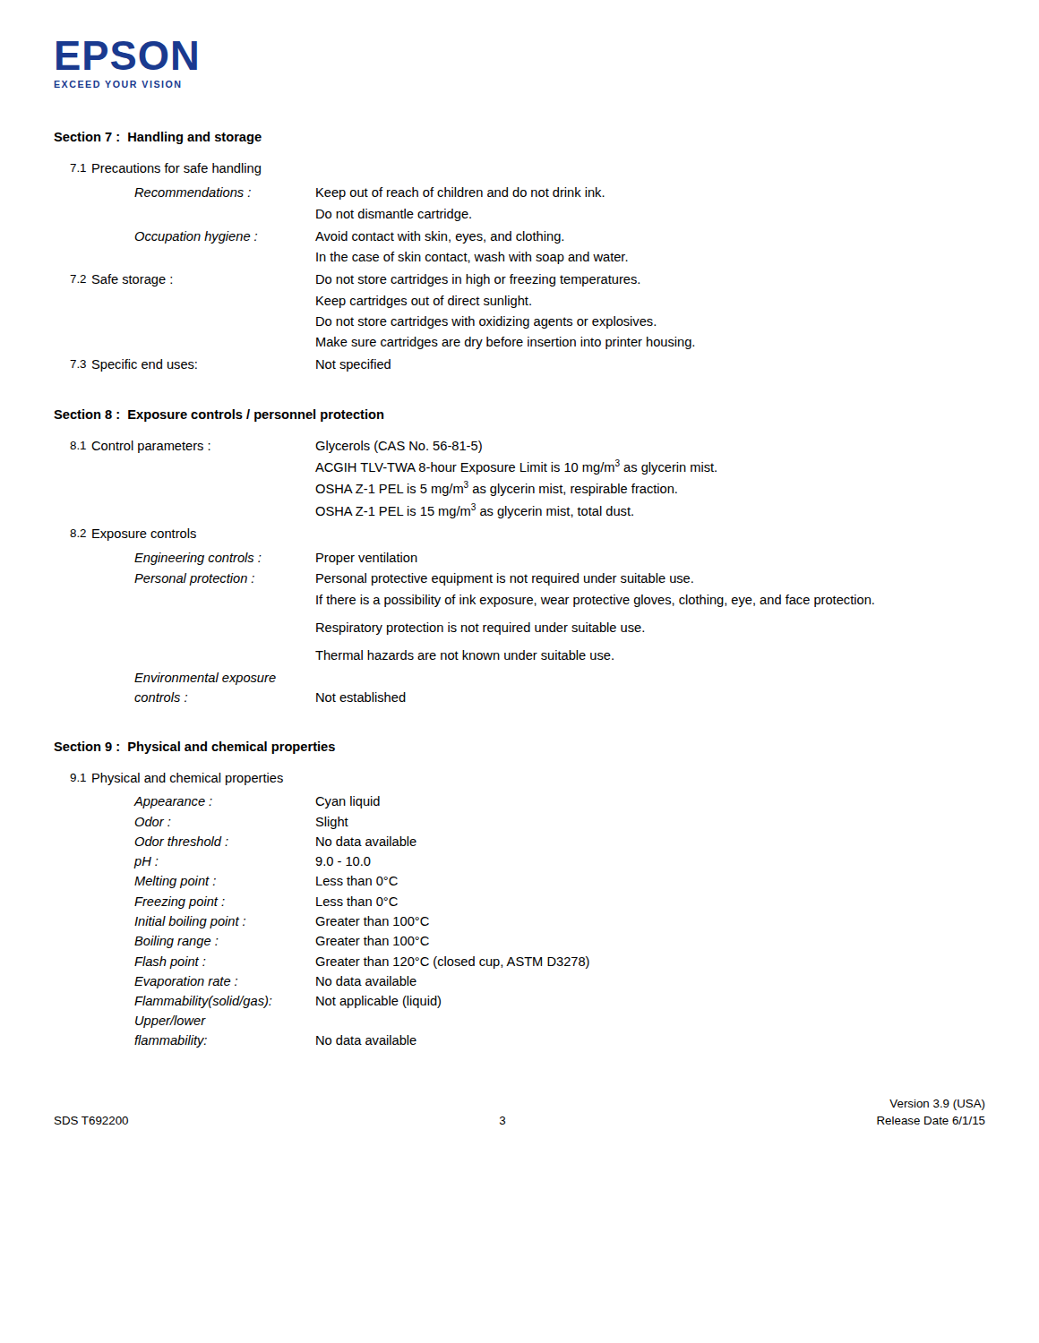EPSON
EXCEED YOUR VISION
Section 7 : Handling and storage
7.1
Precautions for safe handling
Recommendations :
Keep out of reach of children and do not drink ink.
Do not dismantle cartridge.
Occupation hygiene :
Avoid contact with skin, eyes, and clothing.
In the case of skin contact, wash with soap and water.
7.2
Safe storage :
Do not store cartridges in high or freezing temperatures.
Keep cartridges out of direct sunlight.
Do not store cartridges with oxidizing agents or explosives.
Make sure cartridges are dry before insertion into printer housing.
7.3
Specific end uses:
Not specified
Section 8 : Exposure controls / personnel protection
8.1
Control parameters :
Glycerols (CAS No. 56-81-5)
ACGIH TLV-TWA 8-hour Exposure Limit is 10 mg/m3 as glycerin mist.
OSHA Z-1 PEL is 5 mg/m3 as glycerin mist, respirable fraction.
OSHA Z-1 PEL is 15 mg/m3 as glycerin mist, total dust.
8.2
Exposure controls
Engineering controls :
Proper ventilation
Personal protection :
Personal protective equipment is not required under suitable use.
If there is a possibility of ink exposure, wear protective gloves, clothing, eye, and face protection.
Respiratory protection is not required under suitable use.
Thermal hazards are not known under suitable use.
Environmental exposure
controls :
Not established
Section 9 : Physical and chemical properties
9.1
Physical and chemical properties
Appearance :
Cyan liquid
Odor :
Slight
Odor threshold :
No data available
pH :
9.0 - 10.0
Melting point :
Less than 0°C
Freezing point :
Less than 0°C
Initial boiling point :
Greater than 100°C
Boiling range :
Greater than 100°C
Flash point :
Greater than 120°C (closed cup, ASTM D3278)
Evaporation rate :
No data available
Flammability(solid/gas):
Not applicable (liquid)
Upper/lower
flammability:
No data available
SDS T692200
3
Version 3.9 (USA)
Release Date 6/1/15